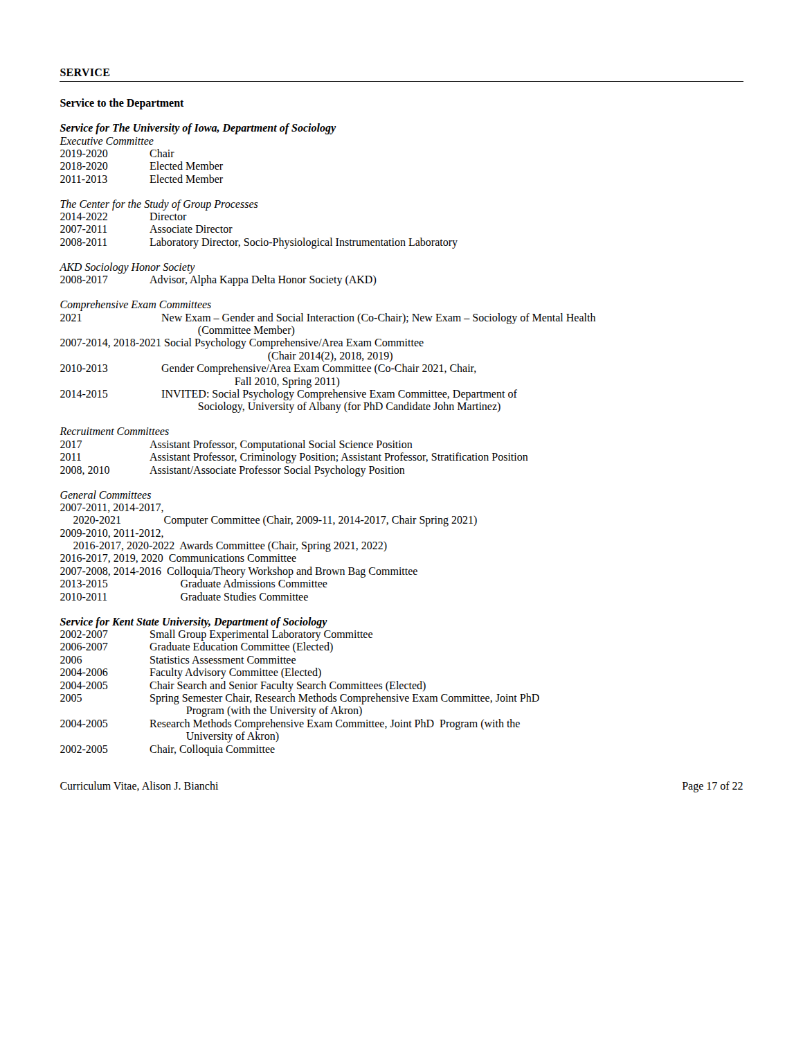SERVICE
Service to the Department
Service for The University of Iowa, Department of Sociology
Executive Committee
| 2019-2020 | Chair |
| 2018-2020 | Elected Member |
| 2011-2013 | Elected Member |
The Center for the Study of Group Processes
| 2014-2022 | Director |
| 2007-2011 | Associate Director |
| 2008-2011 | Laboratory Director, Socio-Physiological Instrumentation Laboratory |
AKD Sociology Honor Society
| 2008-2017 | Advisor, Alpha Kappa Delta Honor Society (AKD) |
Comprehensive Exam Committees
| 2021 | New Exam – Gender and Social Interaction (Co-Chair); New Exam – Sociology of Mental Health (Committee Member) |
| 2007-2014, 2018-2021 | Social Psychology Comprehensive/Area Exam Committee (Chair 2014(2), 2018, 2019) |
| 2010-2013 | Gender Comprehensive/Area Exam Committee (Co-Chair 2021, Chair, Fall 2010, Spring 2011) |
| 2014-2015 | INVITED: Social Psychology Comprehensive Exam Committee, Department of Sociology, University of Albany (for PhD Candidate John Martinez) |
Recruitment Committees
| 2017 | Assistant Professor, Computational Social Science Position |
| 2011 | Assistant Professor, Criminology Position; Assistant Professor, Stratification Position |
| 2008, 2010 | Assistant/Associate Professor Social Psychology Position |
General Committees
| 2007-2011, 2014-2017, | |
| 2020-2021 | Computer Committee (Chair, 2009-11, 2014-2017, Chair Spring 2021) |
| 2009-2010, 2011-2012, | |
| 2016-2017, 2020-2022 Awards Committee (Chair, Spring 2021, 2022) |
| 2016-2017, 2019, 2020 Communications Committee |
| 2007-2008, 2014-2016 Colloquia/Theory Workshop and Brown Bag Committee |
| 2013-2015 | Graduate Admissions Committee |
| 2010-2011 | Graduate Studies Committee |
Service for Kent State University, Department of Sociology
| 2002-2007 | Small Group Experimental Laboratory Committee |
| 2006-2007 | Graduate Education Committee (Elected) |
| 2006 | Statistics Assessment Committee |
| 2004-2006 | Faculty Advisory Committee (Elected) |
| 2004-2005 | Chair Search and Senior Faculty Search Committees (Elected) |
| 2005 | Spring Semester Chair, Research Methods Comprehensive Exam Committee, Joint PhD Program (with the University of Akron) |
| 2004-2005 | Research Methods Comprehensive Exam Committee, Joint PhD Program (with the University of Akron) |
| 2002-2005 | Chair, Colloquia Committee |
Curriculum Vitae, Alison J. Bianchi Page 17 of 22